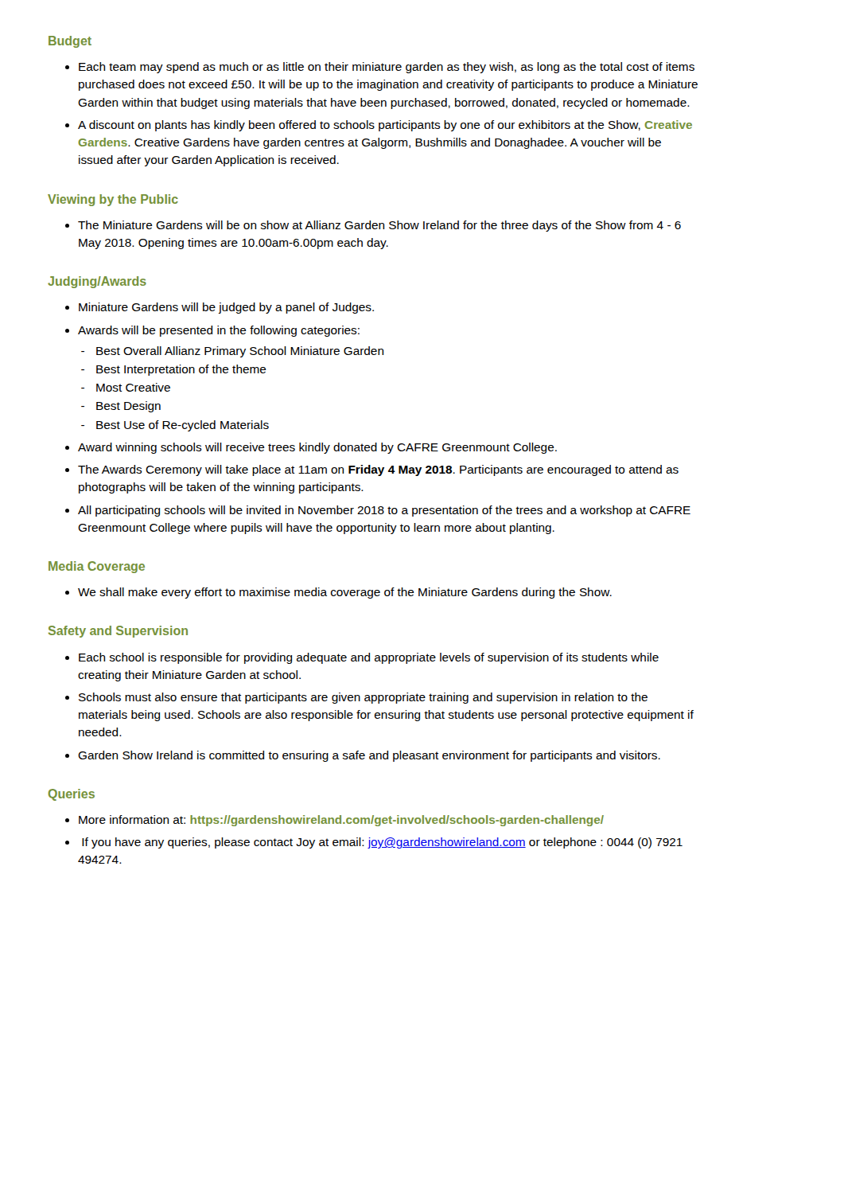Budget
Each team may spend as much or as little on their miniature garden as they wish, as long as the total cost of items purchased does not exceed £50. It will be up to the imagination and creativity of participants to produce a Miniature Garden within that budget using materials that have been purchased, borrowed, donated, recycled or homemade.
A discount on plants has kindly been offered to schools participants by one of our exhibitors at the Show, Creative Gardens. Creative Gardens have garden centres at Galgorm, Bushmills and Donaghadee. A voucher will be issued after your Garden Application is received.
Viewing by the Public
The Miniature Gardens will be on show at Allianz Garden Show Ireland for the three days of the Show from 4 - 6 May 2018. Opening times are 10.00am-6.00pm each day.
Judging/Awards
Miniature Gardens will be judged by a panel of Judges.
Awards will be presented in the following categories:
Best Overall Allianz Primary School Miniature Garden
Best Interpretation of the theme
Most Creative
Best Design
Best Use of Re-cycled Materials
Award winning schools will receive trees kindly donated by CAFRE Greenmount College.
The Awards Ceremony will take place at 11am on Friday 4 May 2018. Participants are encouraged to attend as photographs will be taken of the winning participants.
All participating schools will be invited in November 2018 to a presentation of the trees and a workshop at CAFRE Greenmount College where pupils will have the opportunity to learn more about planting.
Media Coverage
We shall make every effort to maximise media coverage of the Miniature Gardens during the Show.
Safety and Supervision
Each school is responsible for providing adequate and appropriate levels of supervision of its students while creating their Miniature Garden at school.
Schools must also ensure that participants are given appropriate training and supervision in relation to the materials being used. Schools are also responsible for ensuring that students use personal protective equipment if needed.
Garden Show Ireland is committed to ensuring a safe and pleasant environment for participants and visitors.
Queries
More information at: https://gardenshowireland.com/get-involved/schools-garden-challenge/
If you have any queries, please contact Joy at email: joy@gardenshowireland.com or telephone : 0044 (0) 7921 494274.